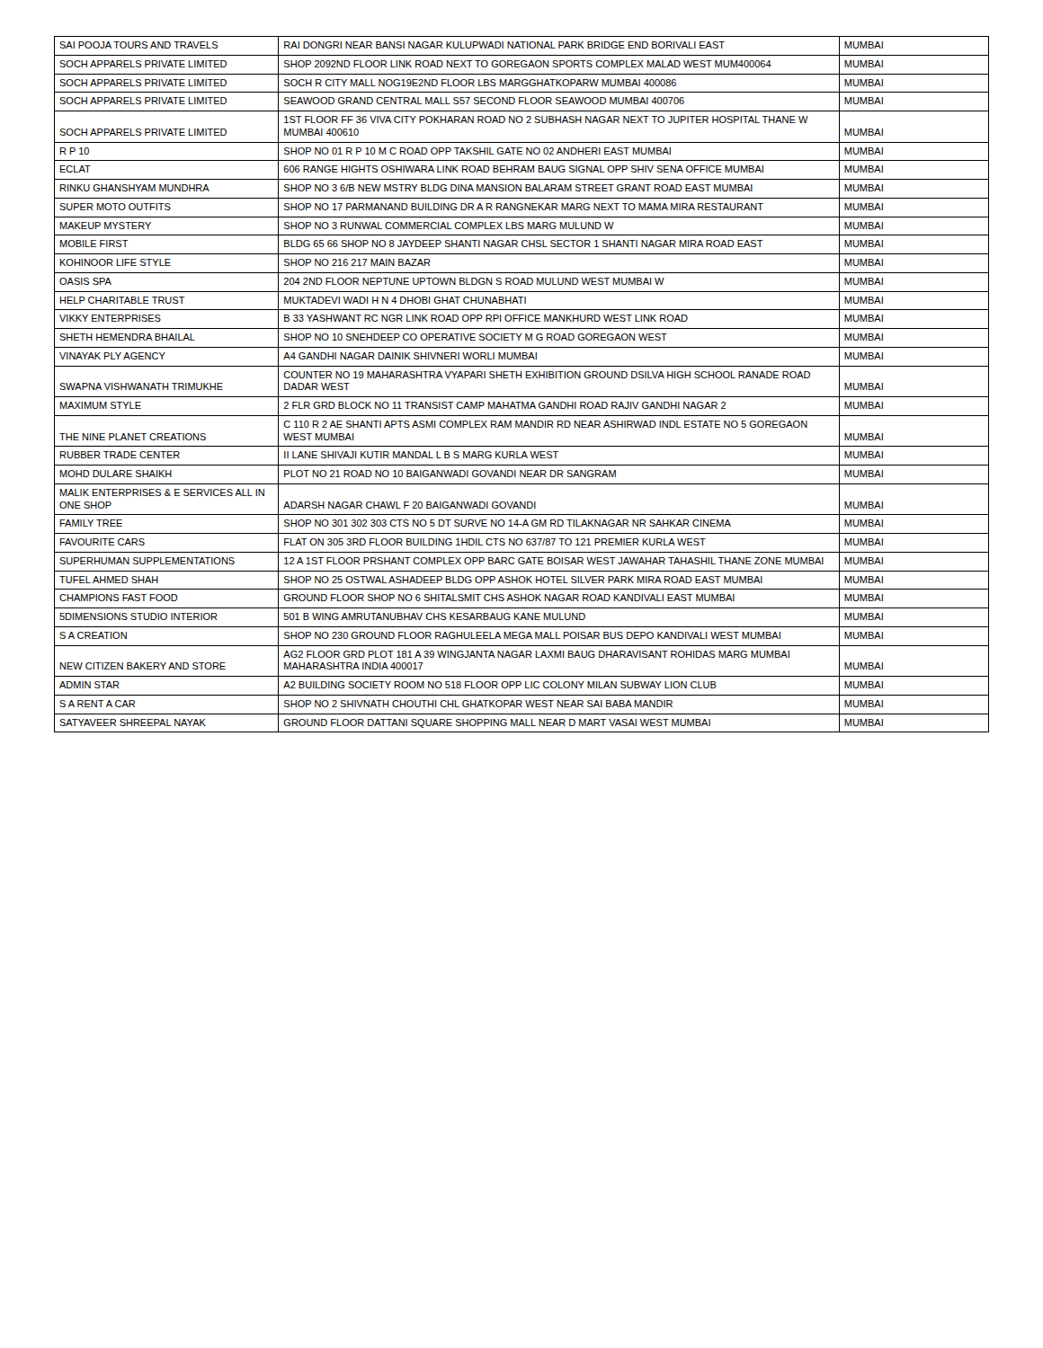| SAI POOJA TOURS AND TRAVELS | RAI DONGRI NEAR BANSI NAGAR KULUPWADI NATIONAL PARK BRIDGE END BORIVALI EAST | MUMBAI |
| SOCH APPARELS PRIVATE LIMITED | SHOP 2092ND FLOOR LINK ROAD NEXT TO GOREGAON SPORTS COMPLEX MALAD WEST MUM400064 | MUMBAI |
| SOCH APPARELS PRIVATE LIMITED | SOCH R CITY MALL NOG19E2ND FLOOR LBS MARGGHATKOPARW MUMBAI 400086 | MUMBAI |
| SOCH APPARELS PRIVATE LIMITED | SEAWOOD GRAND CENTRAL MALL S57 SECOND FLOOR SEAWOOD MUMBAI 400706 | MUMBAI |
| SOCH APPARELS PRIVATE LIMITED | 1ST FLOOR FF 36 VIVA CITY POKHARAN ROAD NO 2 SUBHASH NAGAR NEXT TO JUPITER HOSPITAL THANE W MUMBAI 400610 | MUMBAI |
| R P 10 | SHOP NO 01 R P 10 M C ROAD OPP TAKSHIL GATE NO 02 ANDHERI EAST MUMBAI | MUMBAI |
| ECLAT | 606 RANGE HIGHTS OSHIWARA LINK ROAD BEHRAM BAUG SIGNAL OPP SHIV SENA OFFICE MUMBAI | MUMBAI |
| RINKU GHANSHYAM MUNDHRA | SHOP NO 3 6/B NEW MSTRY BLDG DINA MANSION BALARAM STREET GRANT ROAD EAST MUMBAI | MUMBAI |
| SUPER MOTO OUTFITS | SHOP NO 17 PARMANAND BUILDING DR A R RANGNEKAR MARG NEXT TO MAMA MIRA RESTAURANT | MUMBAI |
| MAKEUP MYSTERY | SHOP NO 3 RUNWAL COMMERCIAL COMPLEX LBS MARG MULUND W | MUMBAI |
| MOBILE FIRST | BLDG 65 66 SHOP NO 8 JAYDEEP SHANTI NAGAR CHSL SECTOR 1 SHANTI NAGAR MIRA ROAD EAST | MUMBAI |
| KOHINOOR LIFE STYLE | SHOP NO 216 217 MAIN BAZAR | MUMBAI |
| OASIS SPA | 204 2ND FLOOR NEPTUNE UPTOWN BLDGN S ROAD MULUND WEST MUMBAI W | MUMBAI |
| HELP CHARITABLE TRUST | MUKTADEVI WADI H N 4 DHOBI GHAT CHUNABHATI | MUMBAI |
| VIKKY ENTERPRISES | B 33 YASHWANT RC NGR LINK ROAD OPP RPI OFFICE MANKHURD WEST LINK ROAD | MUMBAI |
| SHETH HEMENDRA BHAILAL | SHOP NO 10 SNEHDEEP CO OPERATIVE SOCIETY M G ROAD GOREGAON WEST | MUMBAI |
| VINAYAK PLY AGENCY | A4 GANDHI NAGAR DAINIK SHIVNERI WORLI MUMBAI | MUMBAI |
| SWAPNA VISHWANATH TRIMUKHE | COUNTER NO 19 MAHARASHTRA VYAPARI SHETH EXHIBITION GROUND DSILVA HIGH SCHOOL RANADE ROAD DADAR WEST | MUMBAI |
| MAXIMUM STYLE | 2 FLR GRD BLOCK NO 11 TRANSIST CAMP MAHATMA GANDHI ROAD RAJIV GANDHI NAGAR 2 | MUMBAI |
| THE NINE PLANET CREATIONS | C 110 R 2 AE SHANTI APTS ASMI COMPLEX RAM MANDIR RD NEAR ASHIRWAD INDL ESTATE NO 5 GOREGAON WEST MUMBAI | MUMBAI |
| RUBBER TRADE CENTER | II LANE SHIVAJI KUTIR MANDAL L B S MARG KURLA WEST | MUMBAI |
| MOHD DULARE SHAIKH | PLOT NO 21 ROAD NO 10 BAIGANWADI GOVANDI NEAR DR SANGRAM | MUMBAI |
| MALIK ENTERPRISES & E SERVICES ALL IN ONE SHOP | ADARSH NAGAR CHAWL F 20 BAIGANWADI GOVANDI | MUMBAI |
| FAMILY TREE | SHOP NO 301 302 303 CTS NO 5 DT SURVE NO 14-A GM RD TILAKNAGAR NR SAHKAR CINEMA | MUMBAI |
| FAVOURITE CARS | FLAT ON 305 3RD FLOOR BUILDING 1HDIL CTS NO 637/87 TO 121 PREMIER KURLA WEST | MUMBAI |
| SUPERHUMAN SUPPLEMENTATIONS | 12 A 1ST FLOOR PRSHANT COMPLEX OPP BARC GATE BOISAR WEST JAWAHAR TAHASHIL THANE ZONE MUMBAI | MUMBAI |
| TUFEL AHMED SHAH | SHOP NO 25 OSTWAL ASHADEEP BLDG OPP ASHOK HOTEL SILVER PARK MIRA ROAD EAST MUMBAI | MUMBAI |
| CHAMPIONS FAST FOOD | GROUND FLOOR SHOP NO 6 SHITALSMIT CHS ASHOK NAGAR ROAD KANDIVALI EAST MUMBAI | MUMBAI |
| 5DIMENSIONS STUDIO INTERIOR | 501 B WING AMRUTANUBHAV CHS KESARBAUG KANE MULUND | MUMBAI |
| S A CREATION | SHOP NO 230 GROUND FLOOR RAGHULEELA MEGA MALL POISAR BUS DEPO KANDIVALI WEST MUMBAI | MUMBAI |
| NEW CITIZEN BAKERY AND STORE | AG2 FLOOR GRD PLOT 181 A 39 WINGJANTA NAGAR LAXMI BAUG DHARAVISANT ROHIDAS MARG MUMBAI MAHARASHTRA INDIA 400017 | MUMBAI |
| ADMIN STAR | A2 BUILDING SOCIETY ROOM NO 518 FLOOR OPP LIC COLONY MILAN SUBWAY LION CLUB | MUMBAI |
| S A RENT A CAR | SHOP NO 2 SHIVNATH CHOUTHI CHL GHATKOPAR WEST NEAR SAI BABA MANDIR | MUMBAI |
| SATYAVEER SHREEPAL NAYAK | GROUND FLOOR DATTANI SQUARE SHOPPING MALL NEAR D MART VASAI WEST MUMBAI | MUMBAI |